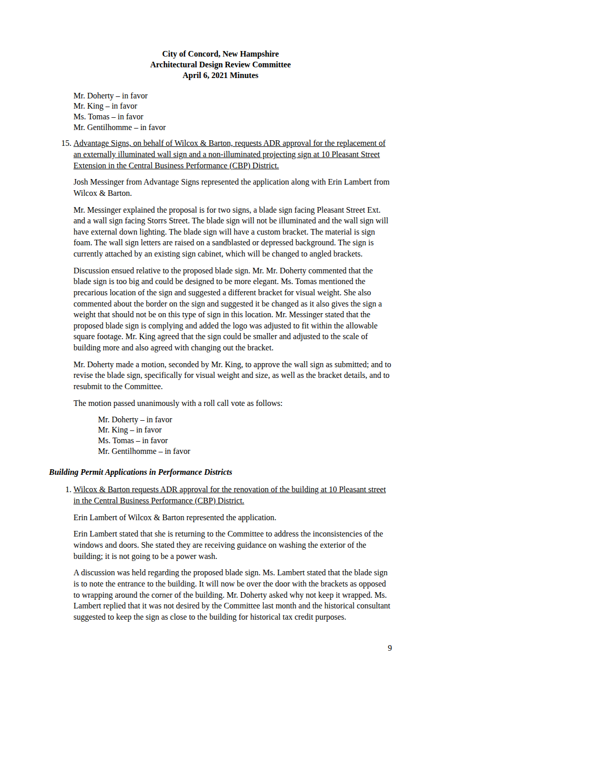City of Concord, New Hampshire
Architectural Design Review Committee
April 6, 2021 Minutes
Mr. Doherty – in favor
Mr. King – in favor
Ms. Tomas – in favor
Mr. Gentilhomme – in favor
Advantage Signs, on behalf of Wilcox & Barton, requests ADR approval for the replacement of an externally illuminated wall sign and a non-illuminated projecting sign at 10 Pleasant Street Extension in the Central Business Performance (CBP) District.
Josh Messinger from Advantage Signs represented the application along with Erin Lambert from Wilcox & Barton.
Mr. Messinger explained the proposal is for two signs, a blade sign facing Pleasant Street Ext. and a wall sign facing Storrs Street. The blade sign will not be illuminated and the wall sign will have external down lighting. The blade sign will have a custom bracket. The material is sign foam. The wall sign letters are raised on a sandblasted or depressed background. The sign is currently attached by an existing sign cabinet, which will be changed to angled brackets.
Discussion ensued relative to the proposed blade sign. Mr. Mr. Doherty commented that the blade sign is too big and could be designed to be more elegant. Ms. Tomas mentioned the precarious location of the sign and suggested a different bracket for visual weight. She also commented about the border on the sign and suggested it be changed as it also gives the sign a weight that should not be on this type of sign in this location. Mr. Messinger stated that the proposed blade sign is complying and added the logo was adjusted to fit within the allowable square footage. Mr. King agreed that the sign could be smaller and adjusted to the scale of building more and also agreed with changing out the bracket.
Mr. Doherty made a motion, seconded by Mr. King, to approve the wall sign as submitted; and to revise the blade sign, specifically for visual weight and size, as well as the bracket details, and to resubmit to the Committee.
The motion passed unanimously with a roll call vote as follows:
Mr. Doherty – in favor
Mr. King – in favor
Ms. Tomas – in favor
Mr. Gentilhomme – in favor
Building Permit Applications in Performance Districts
Wilcox & Barton requests ADR approval for the renovation of the building at 10 Pleasant street in the Central Business Performance (CBP) District.
Erin Lambert of Wilcox & Barton represented the application.
Erin Lambert stated that she is returning to the Committee to address the inconsistencies of the windows and doors. She stated they are receiving guidance on washing the exterior of the building; it is not going to be a power wash.
A discussion was held regarding the proposed blade sign. Ms. Lambert stated that the blade sign is to note the entrance to the building. It will now be over the door with the brackets as opposed to wrapping around the corner of the building. Mr. Doherty asked why not keep it wrapped. Ms. Lambert replied that it was not desired by the Committee last month and the historical consultant suggested to keep the sign as close to the building for historical tax credit purposes.
9